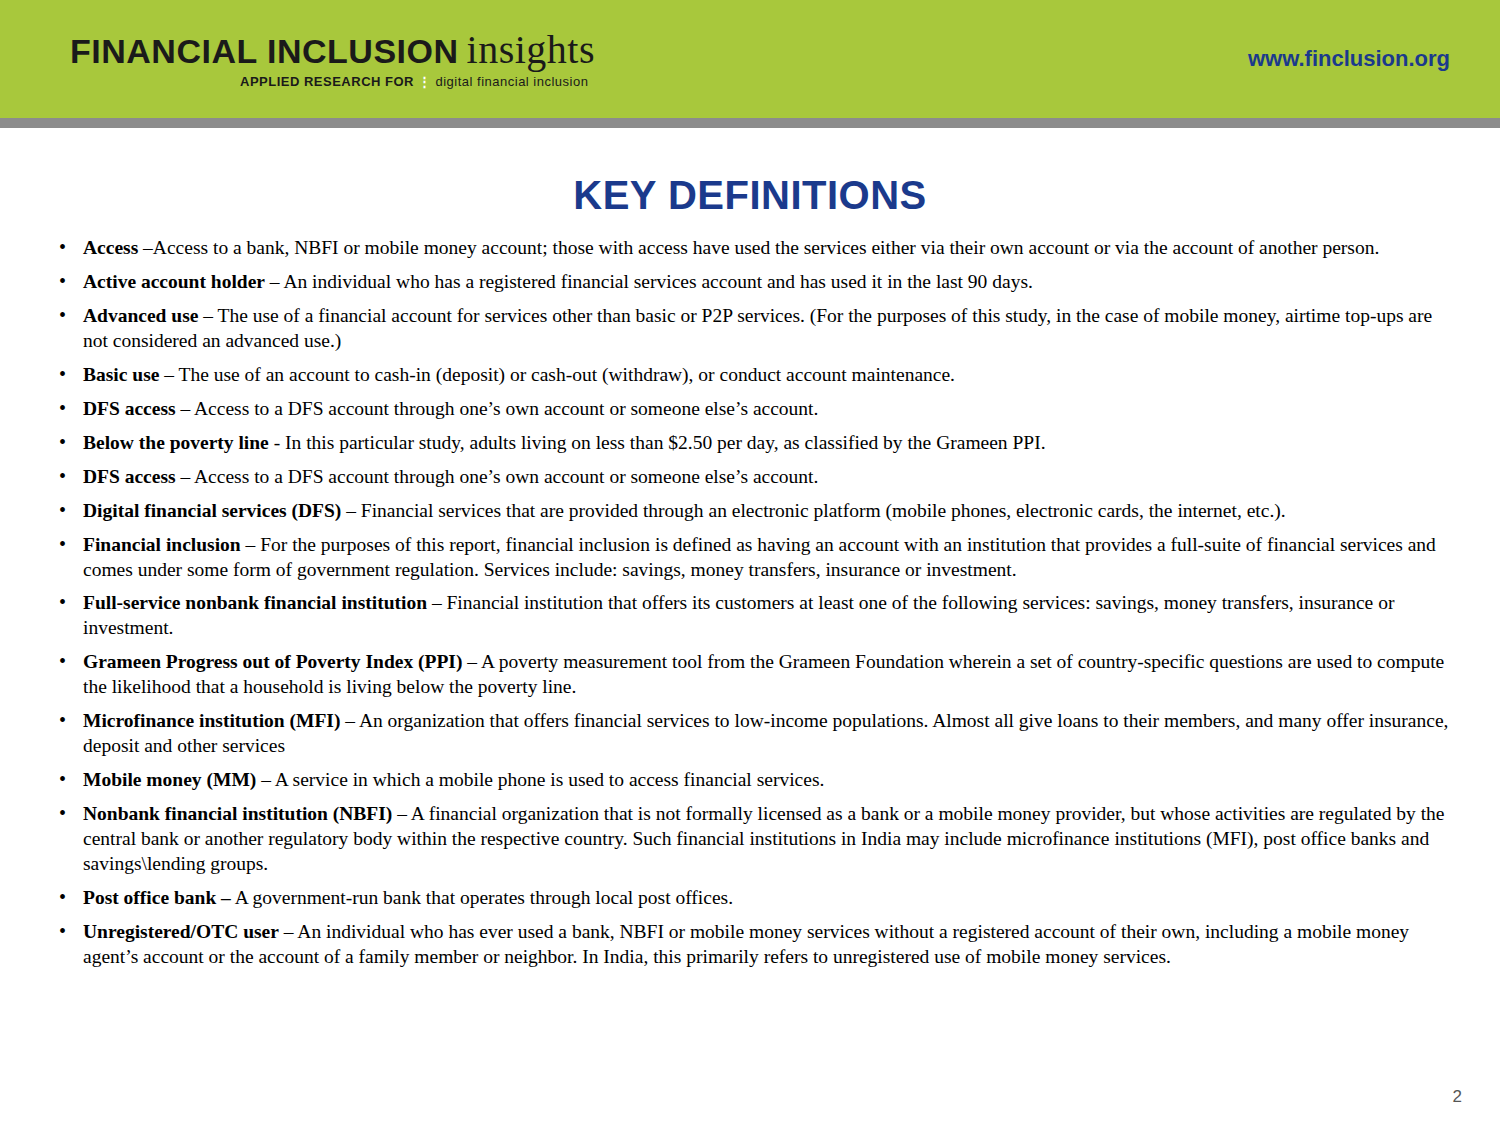FINANCIAL INCLUSIONinsights
APPLIED RESEARCH FOR⋮digital financial inclusion
www.finclusion.org
KEY DEFINITIONS
Access –Access to a bank, NBFI or mobile money account; those with access have used the services either via their own account or via the account of another person.
Active account holder – An individual who has a registered financial services account and has used it in the last 90 days.
Advanced use – The use of a financial account for services other than basic or P2P services. (For the purposes of this study, in the case of mobile money, airtime top-ups are not considered an advanced use.)
Basic use – The use of an account to cash-in (deposit) or cash-out (withdraw), or conduct account maintenance.
DFS access – Access to a DFS account through one’s own account or someone else’s account.
Below the poverty line - In this particular study, adults living on less than $2.50 per day, as classified by the Grameen PPI.
DFS access – Access to a DFS account through one’s own account or someone else’s account.
Digital financial services (DFS) – Financial services that are provided through an electronic platform (mobile phones, electronic cards, the internet, etc.).
Financial inclusion – For the purposes of this report, financial inclusion is defined as having an account with an institution that provides a full-suite of financial services and comes under some form of government regulation. Services include: savings, money transfers, insurance or investment.
Full-service nonbank financial institution – Financial institution that offers its customers at least one of the following services: savings, money transfers, insurance or investment.
Grameen Progress out of Poverty Index (PPI) – A poverty measurement tool from the Grameen Foundation wherein a set of country-specific questions are used to compute the likelihood that a household is living below the poverty line.
Microfinance institution (MFI) – An organization that offers financial services to low-income populations. Almost all give loans to their members, and many offer insurance, deposit and other services
Mobile money (MM) – A service in which a mobile phone is used to access financial services.
Nonbank financial institution (NBFI) – A financial organization that is not formally licensed as a bank or a mobile money provider, but whose activities are regulated by the central bank or another regulatory body within the respective country. Such financial institutions in India may include microfinance institutions (MFI), post office banks and savings\lending groups.
Post office bank – A government-run bank that operates through local post offices.
Unregistered/OTC user – An individual who has ever used a bank, NBFI or mobile money services without a registered account of their own, including a mobile money agent’s account or the account of a family member or neighbor. In India, this primarily refers to unregistered use of mobile money services.
2